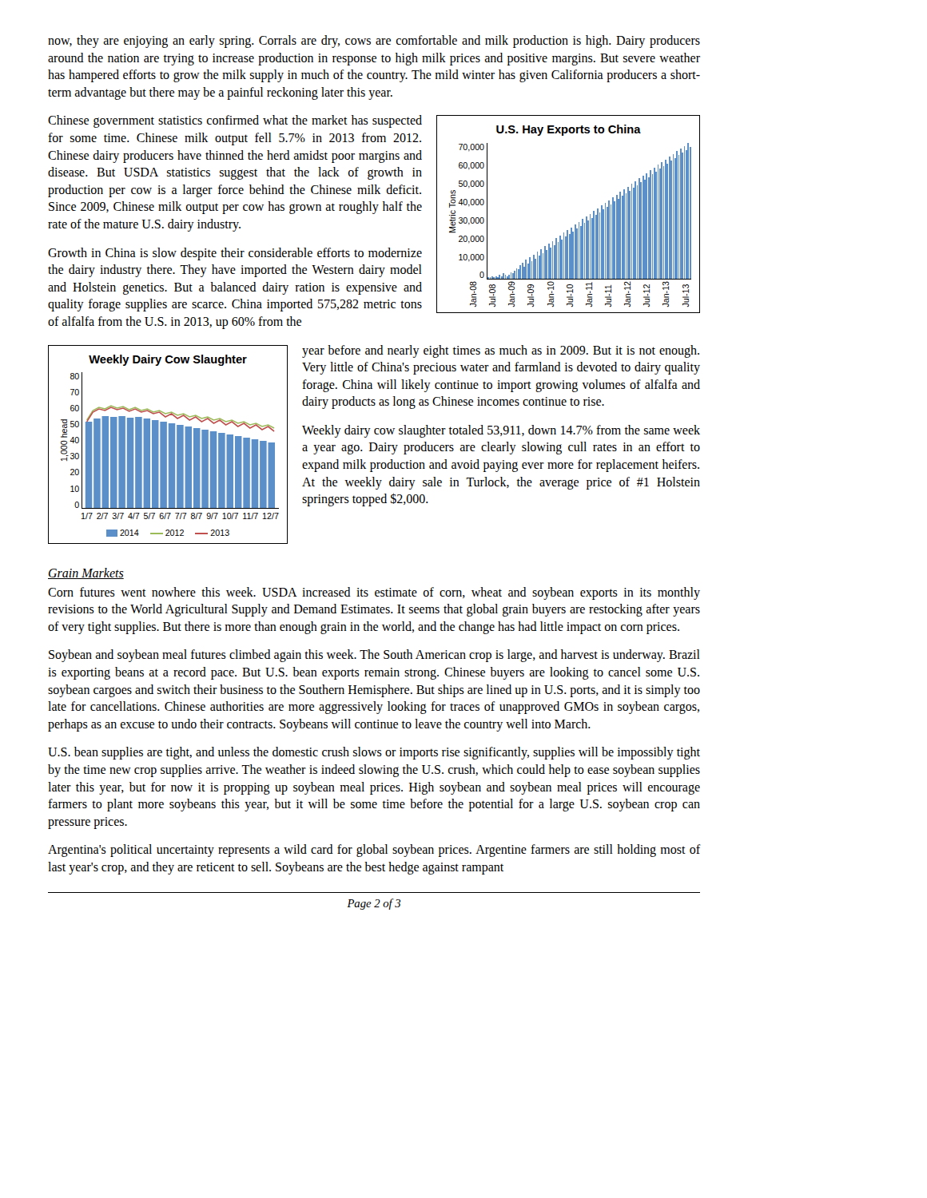now, they are enjoying an early spring. Corrals are dry, cows are comfortable and milk production is high. Dairy producers around the nation are trying to increase production in response to high milk prices and positive margins. But severe weather has hampered efforts to grow the milk supply in much of the country. The mild winter has given California producers a short-term advantage but there may be a painful reckoning later this year.
U.S. Hay Exports to China
Metric Tons
70,000
60,000
50,000
40,000
30,000
20,000
10,000
0
Jan-08 Jul-08 Jan-09 Jul-09 Jan-10 Jul-10 Jan-11 Jul-11 Jan-12 Jul-12 Jan-13 Jul-13
Chinese government statistics confirmed what the market has suspected for some time. Chinese milk output fell 5.7% in 2013 from 2012. Chinese dairy producers have thinned the herd amidst poor margins and disease. But USDA statistics suggest that the lack of growth in production per cow is a larger force behind the Chinese milk deficit. Since 2009, Chinese milk output per cow has grown at roughly half the rate of the mature U.S. dairy industry.
Growth in China is slow despite their considerable efforts to modernize the dairy industry there. They have imported the Western dairy model and Holstein genetics. But a balanced dairy ration is expensive and quality forage supplies are scarce. China imported 575,282 metric tons of alfalfa from the U.S. in 2013, up 60% from the
Weekly Dairy Cow Slaughter
1,000 head
80
70
60
50
40
30
20
10
0
1/72/73/74/75/76/77/78/79/710/711/712/7
2014 2012 2013
year before and nearly eight times as much as in 2009. But it is not enough. Very little of China's precious water and farmland is devoted to dairy quality forage. China will likely continue to import growing volumes of alfalfa and dairy products as long as Chinese incomes continue to rise.
Weekly dairy cow slaughter totaled 53,911, down 14.7% from the same week a year ago. Dairy producers are clearly slowing cull rates in an effort to expand milk production and avoid paying ever more for replacement heifers. At the weekly dairy sale in Turlock, the average price of #1 Holstein springers topped $2,000.
Grain Markets
Corn futures went nowhere this week. USDA increased its estimate of corn, wheat and soybean exports in its monthly revisions to the World Agricultural Supply and Demand Estimates. It seems that global grain buyers are restocking after years of very tight supplies. But there is more than enough grain in the world, and the change has had little impact on corn prices.
Soybean and soybean meal futures climbed again this week. The South American crop is large, and harvest is underway. Brazil is exporting beans at a record pace. But U.S. bean exports remain strong. Chinese buyers are looking to cancel some U.S. soybean cargoes and switch their business to the Southern Hemisphere. But ships are lined up in U.S. ports, and it is simply too late for cancellations. Chinese authorities are more aggressively looking for traces of unapproved GMOs in soybean cargos, perhaps as an excuse to undo their contracts. Soybeans will continue to leave the country well into March.
U.S. bean supplies are tight, and unless the domestic crush slows or imports rise significantly, supplies will be impossibly tight by the time new crop supplies arrive. The weather is indeed slowing the U.S. crush, which could help to ease soybean supplies later this year, but for now it is propping up soybean meal prices. High soybean and soybean meal prices will encourage farmers to plant more soybeans this year, but it will be some time before the potential for a large U.S. soybean crop can pressure prices.
Argentina's political uncertainty represents a wild card for global soybean prices. Argentine farmers are still holding most of last year's crop, and they are reticent to sell. Soybeans are the best hedge against rampant
Page 2 of 3